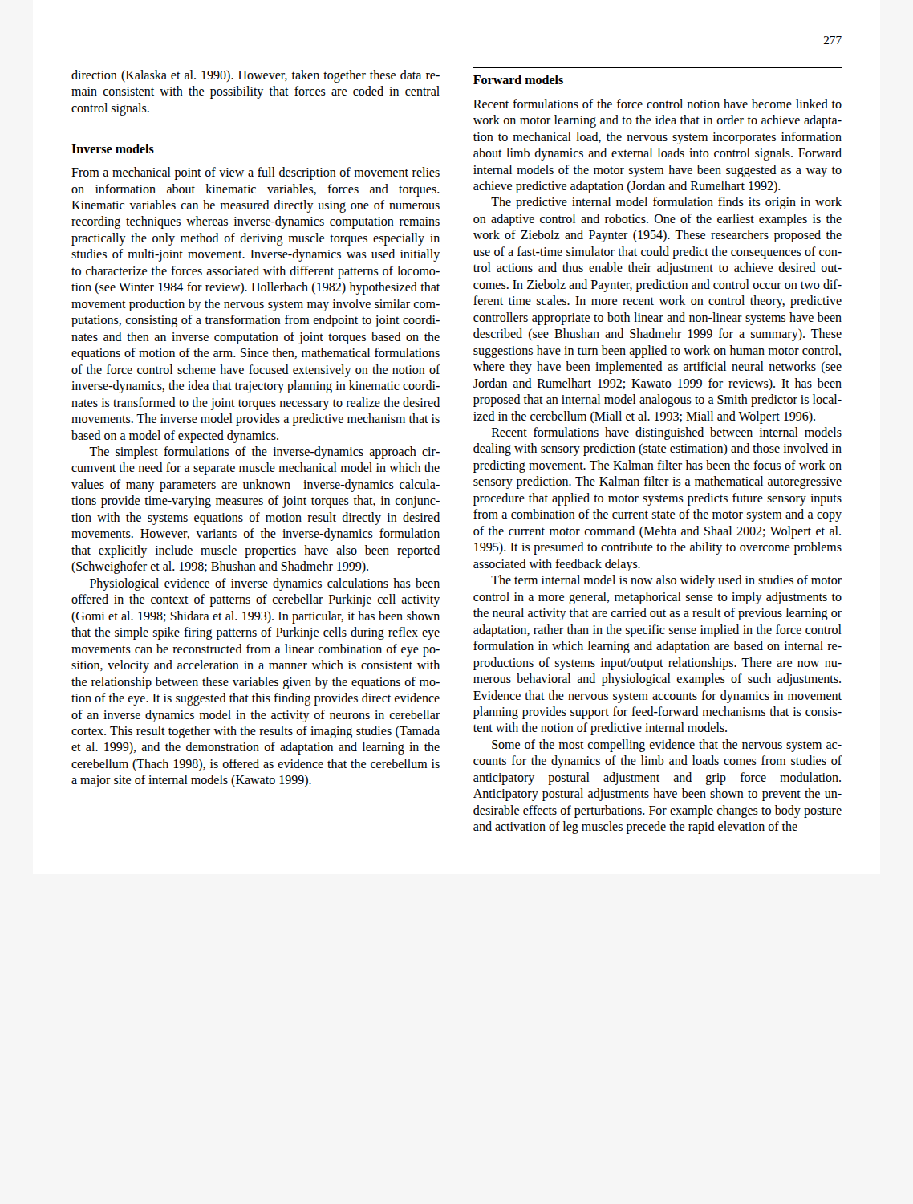277
direction (Kalaska et al. 1990). However, taken together these data remain consistent with the possibility that forces are coded in central control signals.
Inverse models
From a mechanical point of view a full description of movement relies on information about kinematic variables, forces and torques. Kinematic variables can be measured directly using one of numerous recording techniques whereas inverse-dynamics computation remains practically the only method of deriving muscle torques especially in studies of multi-joint movement. Inverse-dynamics was used initially to characterize the forces associated with different patterns of locomotion (see Winter 1984 for review). Hollerbach (1982) hypothesized that movement production by the nervous system may involve similar computations, consisting of a transformation from endpoint to joint coordinates and then an inverse computation of joint torques based on the equations of motion of the arm. Since then, mathematical formulations of the force control scheme have focused extensively on the notion of inverse-dynamics, the idea that trajectory planning in kinematic coordinates is transformed to the joint torques necessary to realize the desired movements. The inverse model provides a predictive mechanism that is based on a model of expected dynamics.
The simplest formulations of the inverse-dynamics approach circumvent the need for a separate muscle mechanical model in which the values of many parameters are unknown—inverse-dynamics calculations provide time-varying measures of joint torques that, in conjunction with the systems equations of motion result directly in desired movements. However, variants of the inverse-dynamics formulation that explicitly include muscle properties have also been reported (Schweighofer et al. 1998; Bhushan and Shadmehr 1999).
Physiological evidence of inverse dynamics calculations has been offered in the context of patterns of cerebellar Purkinje cell activity (Gomi et al. 1998; Shidara et al. 1993). In particular, it has been shown that the simple spike firing patterns of Purkinje cells during reflex eye movements can be reconstructed from a linear combination of eye position, velocity and acceleration in a manner which is consistent with the relationship between these variables given by the equations of motion of the eye. It is suggested that this finding provides direct evidence of an inverse dynamics model in the activity of neurons in cerebellar cortex. This result together with the results of imaging studies (Tamada et al. 1999), and the demonstration of adaptation and learning in the cerebellum (Thach 1998), is offered as evidence that the cerebellum is a major site of internal models (Kawato 1999).
Forward models
Recent formulations of the force control notion have become linked to work on motor learning and to the idea that in order to achieve adaptation to mechanical load, the nervous system incorporates information about limb dynamics and external loads into control signals. Forward internal models of the motor system have been suggested as a way to achieve predictive adaptation (Jordan and Rumelhart 1992).
The predictive internal model formulation finds its origin in work on adaptive control and robotics. One of the earliest examples is the work of Ziebolz and Paynter (1954). These researchers proposed the use of a fast-time simulator that could predict the consequences of control actions and thus enable their adjustment to achieve desired outcomes. In Ziebolz and Paynter, prediction and control occur on two different time scales. In more recent work on control theory, predictive controllers appropriate to both linear and non-linear systems have been described (see Bhushan and Shadmehr 1999 for a summary). These suggestions have in turn been applied to work on human motor control, where they have been implemented as artificial neural networks (see Jordan and Rumelhart 1992; Kawato 1999 for reviews). It has been proposed that an internal model analogous to a Smith predictor is localized in the cerebellum (Miall et al. 1993; Miall and Wolpert 1996).
Recent formulations have distinguished between internal models dealing with sensory prediction (state estimation) and those involved in predicting movement. The Kalman filter has been the focus of work on sensory prediction. The Kalman filter is a mathematical autoregressive procedure that applied to motor systems predicts future sensory inputs from a combination of the current state of the motor system and a copy of the current motor command (Mehta and Shaal 2002; Wolpert et al. 1995). It is presumed to contribute to the ability to overcome problems associated with feedback delays.
The term internal model is now also widely used in studies of motor control in a more general, metaphorical sense to imply adjustments to the neural activity that are carried out as a result of previous learning or adaptation, rather than in the specific sense implied in the force control formulation in which learning and adaptation are based on internal reproductions of systems input/output relationships. There are now numerous behavioral and physiological examples of such adjustments. Evidence that the nervous system accounts for dynamics in movement planning provides support for feed-forward mechanisms that is consistent with the notion of predictive internal models.
Some of the most compelling evidence that the nervous system accounts for the dynamics of the limb and loads comes from studies of anticipatory postural adjustment and grip force modulation. Anticipatory postural adjustments have been shown to prevent the undesirable effects of perturbations. For example changes to body posture and activation of leg muscles precede the rapid elevation of the